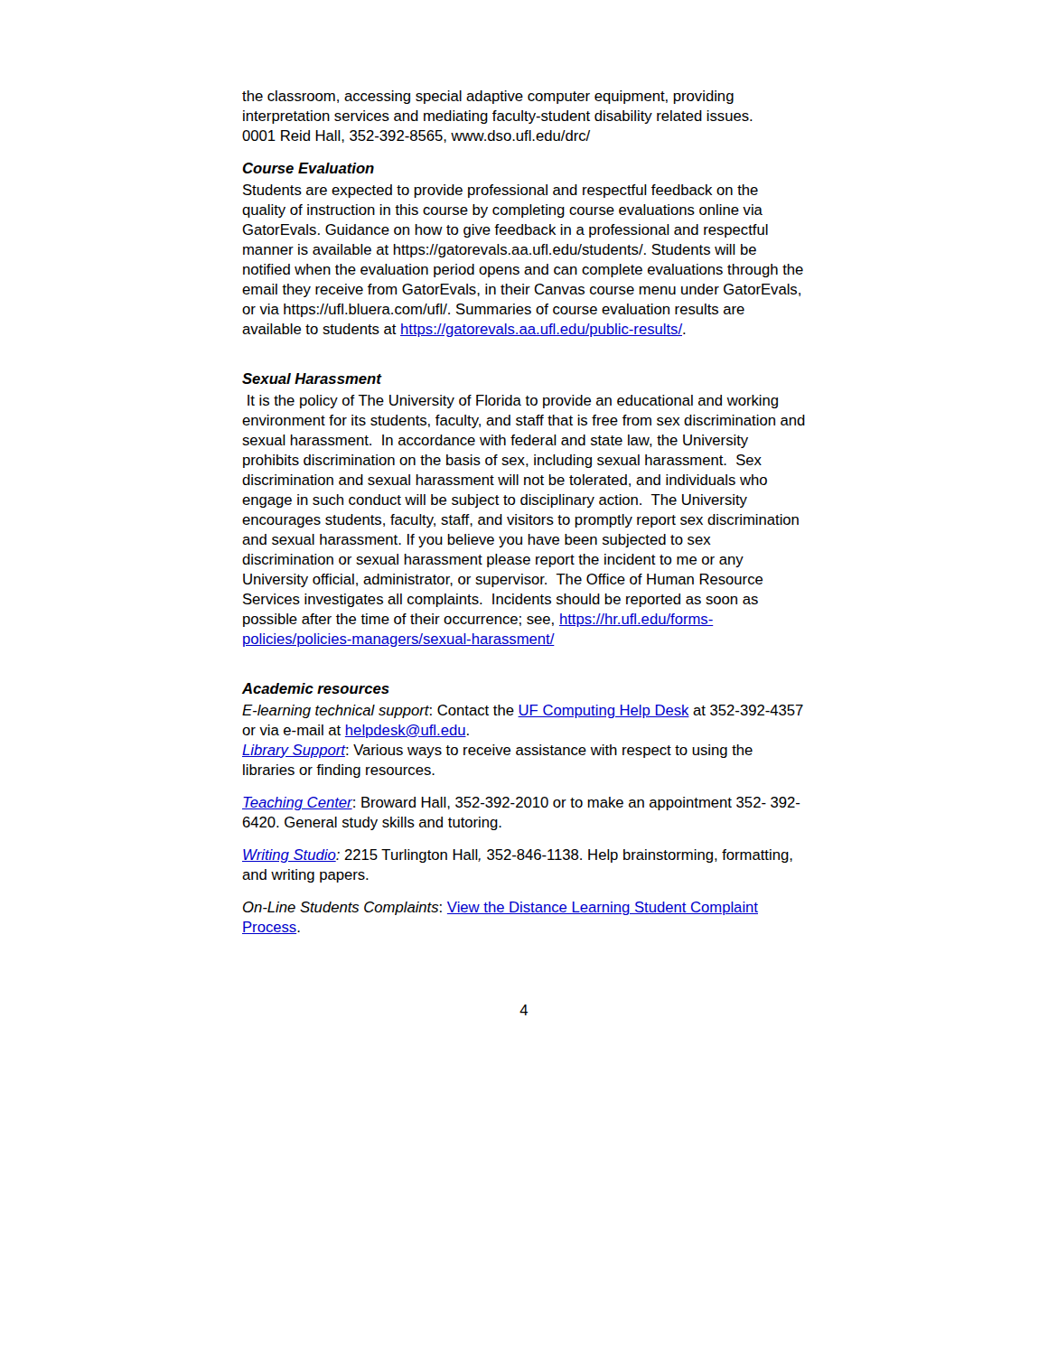the classroom, accessing special adaptive computer equipment, providing interpretation services and mediating faculty-student disability related issues.
0001 Reid Hall, 352-392-8565, www.dso.ufl.edu/drc/
Course Evaluation
Students are expected to provide professional and respectful feedback on the quality of instruction in this course by completing course evaluations online via GatorEvals. Guidance on how to give feedback in a professional and respectful manner is available at https://gatorevals.aa.ufl.edu/students/. Students will be notified when the evaluation period opens and can complete evaluations through the email they receive from GatorEvals, in their Canvas course menu under GatorEvals, or via https://ufl.bluera.com/ufl/. Summaries of course evaluation results are available to students at https://gatorevals.aa.ufl.edu/public-results/.
Sexual Harassment
It is the policy of The University of Florida to provide an educational and working environment for its students, faculty, and staff that is free from sex discrimination and sexual harassment. In accordance with federal and state law, the University prohibits discrimination on the basis of sex, including sexual harassment. Sex discrimination and sexual harassment will not be tolerated, and individuals who engage in such conduct will be subject to disciplinary action. The University encourages students, faculty, staff, and visitors to promptly report sex discrimination and sexual harassment. If you believe you have been subjected to sex discrimination or sexual harassment please report the incident to me or any University official, administrator, or supervisor. The Office of Human Resource Services investigates all complaints. Incidents should be reported as soon as possible after the time of their occurrence; see, https://hr.ufl.edu/forms-policies/policies-managers/sexual-harassment/
Academic resources
E-learning technical support: Contact the UF Computing Help Desk at 352-392-4357 or via e-mail at helpdesk@ufl.edu.
Library Support: Various ways to receive assistance with respect to using the libraries or finding resources.
Teaching Center: Broward Hall, 352-392-2010 or to make an appointment 352- 392-6420. General study skills and tutoring.
Writing Studio: 2215 Turlington Hall, 352-846-1138. Help brainstorming, formatting, and writing papers.
On-Line Students Complaints: View the Distance Learning Student Complaint Process.
4